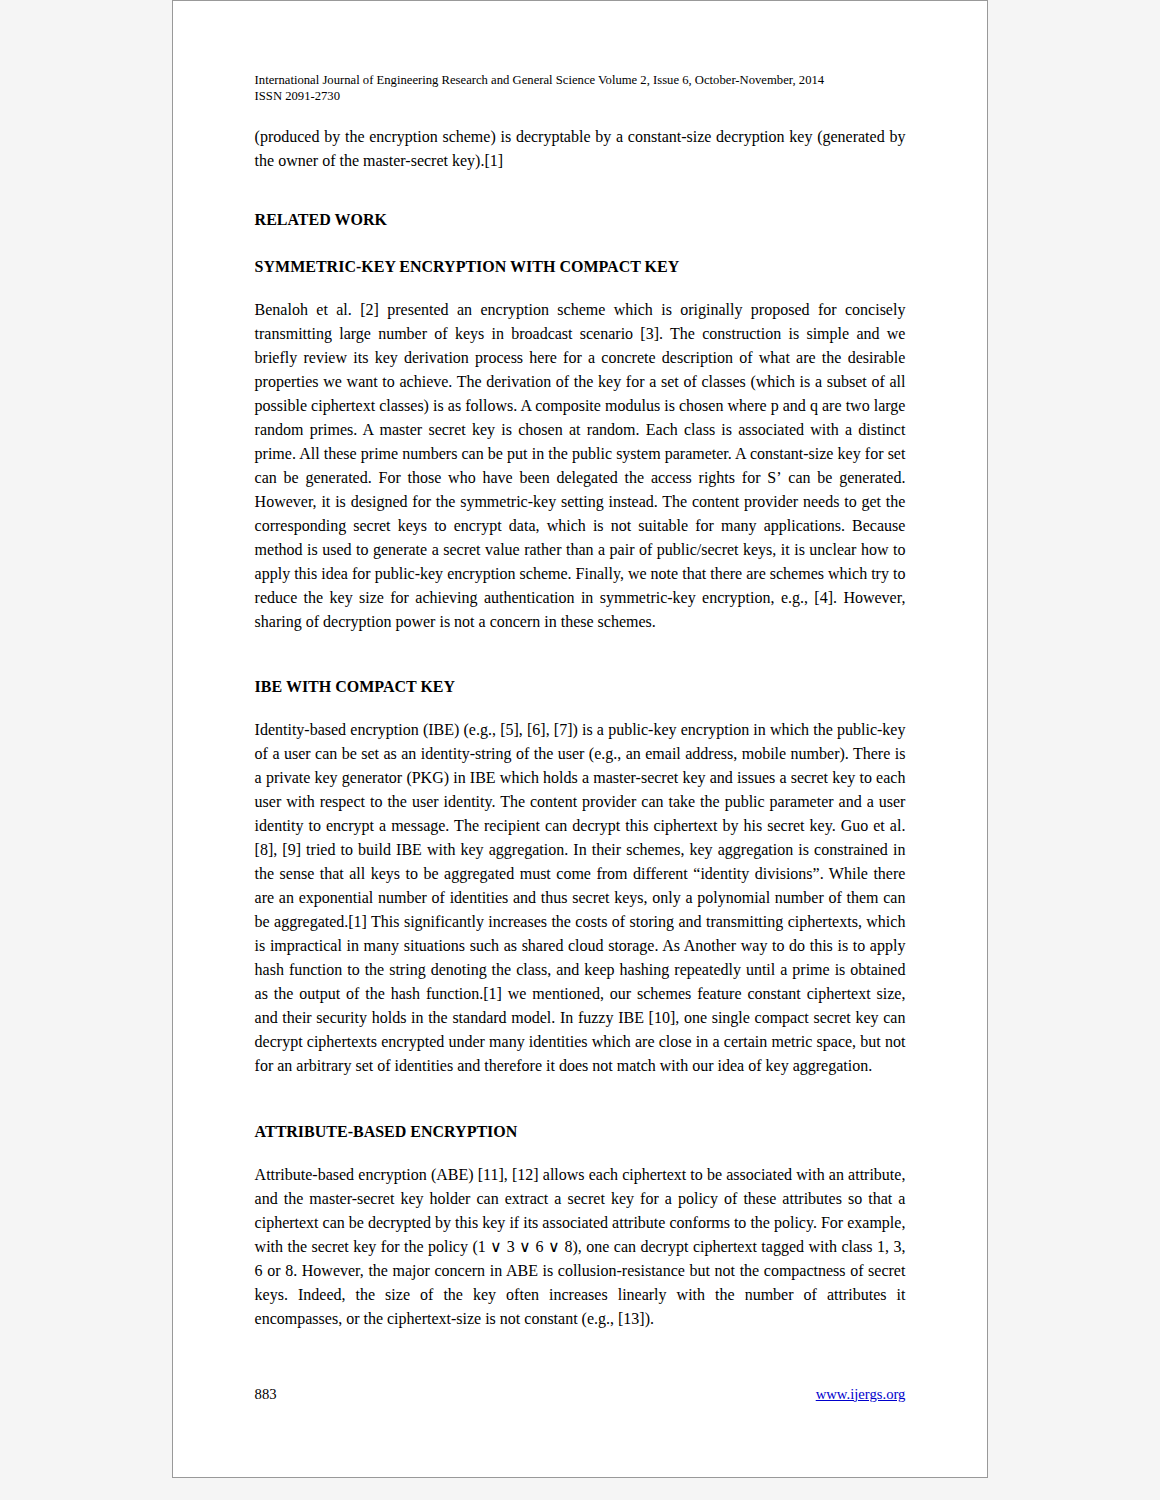International Journal of Engineering Research and General Science Volume 2, Issue 6, October-November, 2014
ISSN 2091-2730
(produced by the encryption scheme) is decryptable by a constant-size decryption key (generated by the owner of the master-secret key).[1]
RELATED WORK
SYMMETRIC-KEY ENCRYPTION WITH COMPACT KEY
Benaloh et al. [2] presented an encryption scheme which is originally proposed for concisely transmitting large number of keys in broadcast scenario [3]. The construction is simple and we briefly review its key derivation process here for a concrete description of what are the desirable properties we want to achieve. The derivation of the key for a set of classes (which is a subset of all possible ciphertext classes) is as follows. A composite modulus is chosen where p and q are two large random primes. A master secret key is chosen at random. Each class is associated with a distinct prime. All these prime numbers can be put in the public system parameter. A constant-size key for set can be generated. For those who have been delegated the access rights for Sʼ can be generated. However, it is designed for the symmetric-key setting instead. The content provider needs to get the corresponding secret keys to encrypt data, which is not suitable for many applications. Because method is used to generate a secret value rather than a pair of public/secret keys, it is unclear how to apply this idea for public-key encryption scheme. Finally, we note that there are schemes which try to reduce the key size for achieving authentication in symmetric-key encryption, e.g., [4]. However, sharing of decryption power is not a concern in these schemes.
IBE WITH COMPACT KEY
Identity-based encryption (IBE) (e.g., [5], [6], [7]) is a public-key encryption in which the public-key of a user can be set as an identity-string of the user (e.g., an email address, mobile number). There is a private key generator (PKG) in IBE which holds a master-secret key and issues a secret key to each user with respect to the user identity. The content provider can take the public parameter and a user identity to encrypt a message. The recipient can decrypt this ciphertext by his secret key. Guo et al. [8], [9] tried to build IBE with key aggregation. In their schemes, key aggregation is constrained in the sense that all keys to be aggregated must come from different “identity divisions”. While there are an exponential number of identities and thus secret keys, only a polynomial number of them can be aggregated.[1] This significantly increases the costs of storing and transmitting ciphertexts, which is impractical in many situations such as shared cloud storage. As Another way to do this is to apply hash function to the string denoting the class, and keep hashing repeatedly until a prime is obtained as the output of the hash function.[1] we mentioned, our schemes feature constant ciphertext size, and their security holds in the standard model. In fuzzy IBE [10], one single compact secret key can decrypt ciphertexts encrypted under many identities which are close in a certain metric space, but not for an arbitrary set of identities and therefore it does not match with our idea of key aggregation.
ATTRIBUTE-BASED ENCRYPTION
Attribute-based encryption (ABE) [11], [12] allows each ciphertext to be associated with an attribute, and the master-secret key holder can extract a secret key for a policy of these attributes so that a ciphertext can be decrypted by this key if its associated attribute conforms to the policy. For example, with the secret key for the policy (1 ∨ 3 ∨ 6 ∨ 8), one can decrypt ciphertext tagged with class 1, 3, 6 or 8. However, the major concern in ABE is collusion-resistance but not the compactness of secret keys. Indeed, the size of the key often increases linearly with the number of attributes it encompasses, or the ciphertext-size is not constant (e.g., [13]).
883 www.ijergs.org